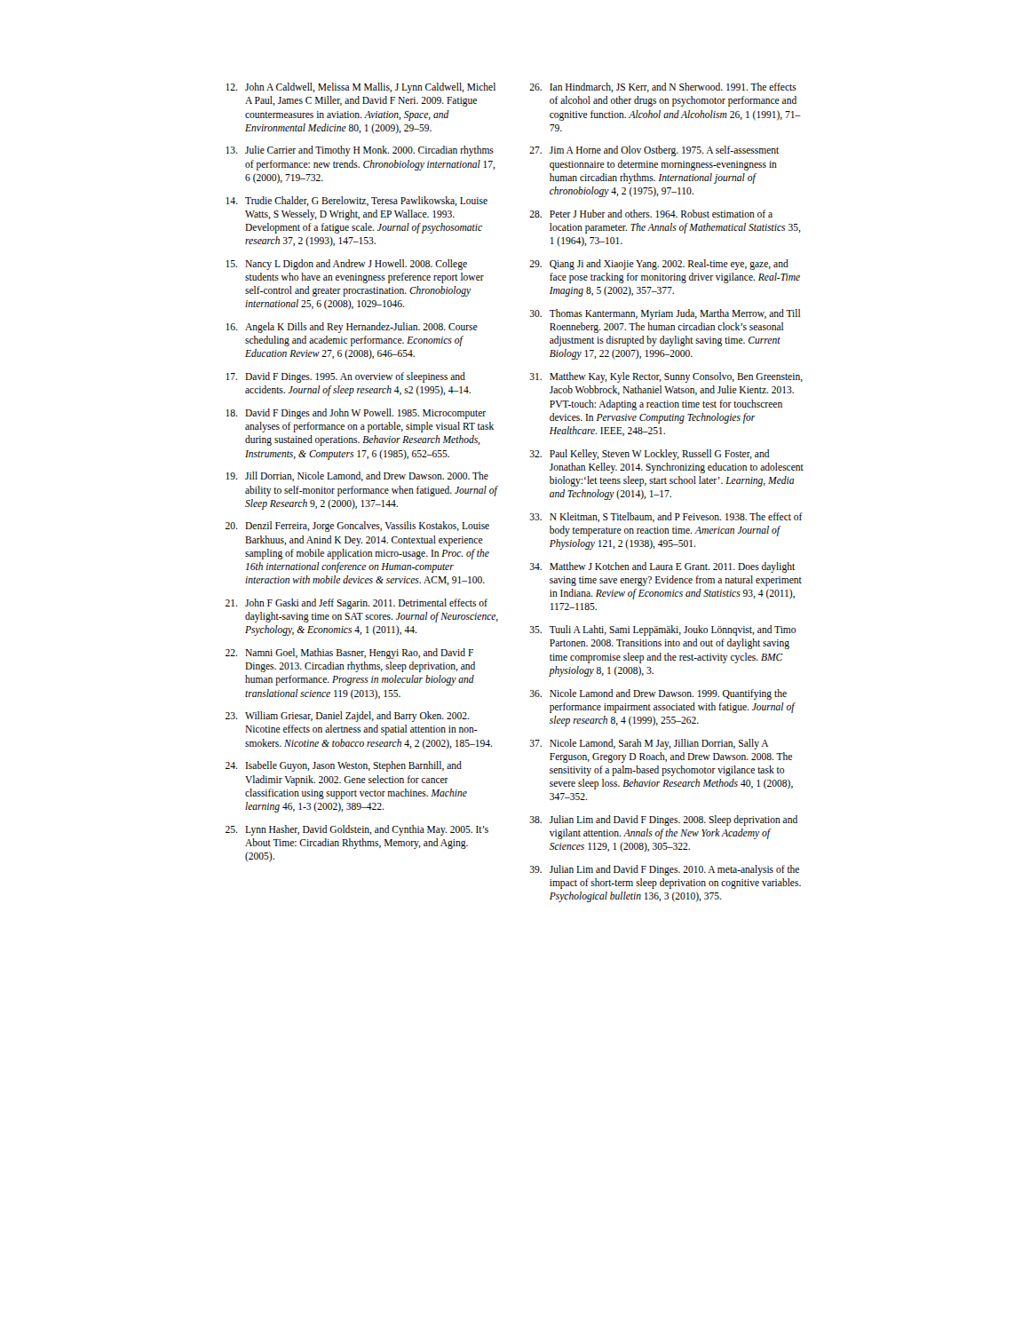John A Caldwell, Melissa M Mallis, J Lynn Caldwell, Michel A Paul, James C Miller, and David F Neri. 2009. Fatigue countermeasures in aviation. Aviation, Space, and Environmental Medicine 80, 1 (2009), 29–59.
Julie Carrier and Timothy H Monk. 2000. Circadian rhythms of performance: new trends. Chronobiology international 17, 6 (2000), 719–732.
Trudie Chalder, G Berelowitz, Teresa Pawlikowska, Louise Watts, S Wessely, D Wright, and EP Wallace. 1993. Development of a fatigue scale. Journal of psychosomatic research 37, 2 (1993), 147–153.
Nancy L Digdon and Andrew J Howell. 2008. College students who have an eveningness preference report lower self-control and greater procrastination. Chronobiology international 25, 6 (2008), 1029–1046.
Angela K Dills and Rey Hernandez-Julian. 2008. Course scheduling and academic performance. Economics of Education Review 27, 6 (2008), 646–654.
David F Dinges. 1995. An overview of sleepiness and accidents. Journal of sleep research 4, s2 (1995), 4–14.
David F Dinges and John W Powell. 1985. Microcomputer analyses of performance on a portable, simple visual RT task during sustained operations. Behavior Research Methods, Instruments, & Computers 17, 6 (1985), 652–655.
Jill Dorrian, Nicole Lamond, and Drew Dawson. 2000. The ability to self-monitor performance when fatigued. Journal of Sleep Research 9, 2 (2000), 137–144.
Denzil Ferreira, Jorge Goncalves, Vassilis Kostakos, Louise Barkhuus, and Anind K Dey. 2014. Contextual experience sampling of mobile application micro-usage. In Proc. of the 16th international conference on Human-computer interaction with mobile devices & services. ACM, 91–100.
John F Gaski and Jeff Sagarin. 2011. Detrimental effects of daylight-saving time on SAT scores. Journal of Neuroscience, Psychology, & Economics 4, 1 (2011), 44.
Namni Goel, Mathias Basner, Hengyi Rao, and David F Dinges. 2013. Circadian rhythms, sleep deprivation, and human performance. Progress in molecular biology and translational science 119 (2013), 155.
William Griesar, Daniel Zajdel, and Barry Oken. 2002. Nicotine effects on alertness and spatial attention in non-smokers. Nicotine & tobacco research 4, 2 (2002), 185–194.
Isabelle Guyon, Jason Weston, Stephen Barnhill, and Vladimir Vapnik. 2002. Gene selection for cancer classification using support vector machines. Machine learning 46, 1-3 (2002), 389–422.
Lynn Hasher, David Goldstein, and Cynthia May. 2005. It’s About Time: Circadian Rhythms, Memory, and Aging. (2005).
Ian Hindmarch, JS Kerr, and N Sherwood. 1991. The effects of alcohol and other drugs on psychomotor performance and cognitive function. Alcohol and Alcoholism 26, 1 (1991), 71–79.
Jim A Horne and Olov Ostberg. 1975. A self-assessment questionnaire to determine morningness-eveningness in human circadian rhythms. International journal of chronobiology 4, 2 (1975), 97–110.
Peter J Huber and others. 1964. Robust estimation of a location parameter. The Annals of Mathematical Statistics 35, 1 (1964), 73–101.
Qiang Ji and Xiaojie Yang. 2002. Real-time eye, gaze, and face pose tracking for monitoring driver vigilance. Real-Time Imaging 8, 5 (2002), 357–377.
Thomas Kantermann, Myriam Juda, Martha Merrow, and Till Roenneberg. 2007. The human circadian clock’s seasonal adjustment is disrupted by daylight saving time. Current Biology 17, 22 (2007), 1996–2000.
Matthew Kay, Kyle Rector, Sunny Consolvo, Ben Greenstein, Jacob Wobbrock, Nathaniel Watson, and Julie Kientz. 2013. PVT-touch: Adapting a reaction time test for touchscreen devices. In Pervasive Computing Technologies for Healthcare. IEEE, 248–251.
Paul Kelley, Steven W Lockley, Russell G Foster, and Jonathan Kelley. 2014. Synchronizing education to adolescent biology:‘let teens sleep, start school later’. Learning, Media and Technology (2014), 1–17.
N Kleitman, S Titelbaum, and P Feiveson. 1938. The effect of body temperature on reaction time. American Journal of Physiology 121, 2 (1938), 495–501.
Matthew J Kotchen and Laura E Grant. 2011. Does daylight saving time save energy? Evidence from a natural experiment in Indiana. Review of Economics and Statistics 93, 4 (2011), 1172–1185.
Tuuli A Lahti, Sami Leppämäki, Jouko Lönnqvist, and Timo Partonen. 2008. Transitions into and out of daylight saving time compromise sleep and the rest-activity cycles. BMC physiology 8, 1 (2008), 3.
Nicole Lamond and Drew Dawson. 1999. Quantifying the performance impairment associated with fatigue. Journal of sleep research 8, 4 (1999), 255–262.
Nicole Lamond, Sarah M Jay, Jillian Dorrian, Sally A Ferguson, Gregory D Roach, and Drew Dawson. 2008. The sensitivity of a palm-based psychomotor vigilance task to severe sleep loss. Behavior Research Methods 40, 1 (2008), 347–352.
Julian Lim and David F Dinges. 2008. Sleep deprivation and vigilant attention. Annals of the New York Academy of Sciences 1129, 1 (2008), 305–322.
Julian Lim and David F Dinges. 2010. A meta-analysis of the impact of short-term sleep deprivation on cognitive variables. Psychological bulletin 136, 3 (2010), 375.